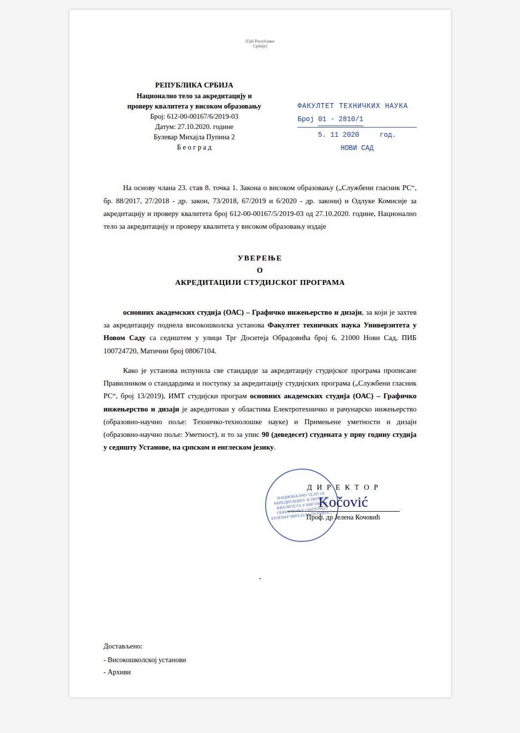[Грб Републике Србије]
РЕПУБЛИКА СРБИЈА
Национално тело за акредитацију и
проверу квалитета у високом образовању
Број: 612-00-00167/6/2019-03
Датум: 27.10.2020. године
Булевар Михајла Пупина 2
Б е о г р а д
ФАКУЛТЕТ ТЕХНИЧКИХ НАУКА
Број 01 - 2810/1
5. 11 2020 год.
НОВИ САД
На основу члана 23. став 8. точка 1. Закона о високом образовању („Службени гласник РС“, бр. 88/2017, 27/2018 - др. закон, 73/2018, 67/2019 и 6/2020 - др. закони) и Одлуке Комисије за акредитацију и проверу квалитета број 612-00-00167/5/2019-03 од 27.10.2020. године, Национално тело за акредитацију и проверу квалитета у високом образовању издаје
УВЕРЕЊЕ
О
АКРЕДИТАЦИЈИ СТУДИЈСКОГ ПРОГРАМА
основних академских студија (ОАС) – Графичко инжењерство и дизајн, за који је захтев за акредитацију поднела високошколска установа Факултет техничких наука Универзитета у Новом Саду са седиштем у улици Трг Доситеја Обрадовића број 6, 21000 Нови Сад, ПИБ 100724720, Матични број 08067104.
Како је установа испунила све стандарде за акредитацију студијског програма прописане Правилником о стандардима и поступку за акредитацију студијских програма („Службени гласник РС“, број 13/2019), ИМТ студијски програм основних академских студија (ОАС) – Графичко инжењерство и дизајн је акредитован у областима Електротехничко и рачунарско инжењерство (образовно-научно поље: Техничко-технолошке науке) и Примењене уметности и дизајн (образовно-научно поље: Уметност), и то за упис 90 (деведесет) студената у прву годину студија у седишту Установе, на српском и енглеском језику.
НАЦИОНАЛНО ТЕЛО ЗА АКРЕДИТАЦИЈУ И ПРОВЕРУ КВАЛИТЕТА У ВИСОКОМ ОБРАЗОВАЊУ • БЕОГРАД • БУЛЕВАР МИХАЈЛА ПУПИНА 2 •
Д И Р Е К Т О Р
Kočović
Проф. др Јелена Кочовић
.
Достављено:
Високошколској установи
Архиви